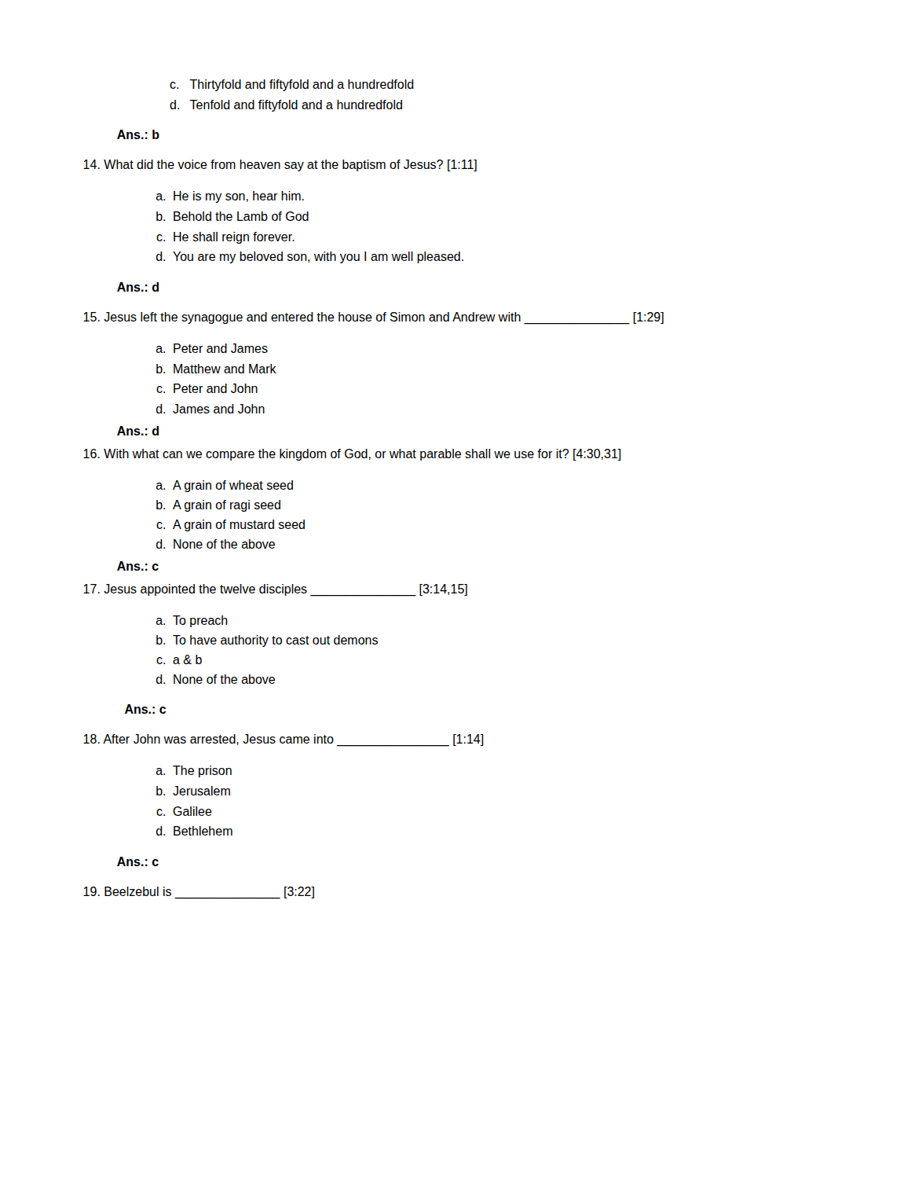c. Thirtyfold and fiftyfold and a hundredfold
d. Tenfold and fiftyfold and a hundredfold
Ans.: b
14. What did the voice from heaven say at the baptism of Jesus? [1:11]
He is my son, hear him.
Behold the Lamb of God
He shall reign forever.
You are my beloved son, with you I am well pleased.
Ans.: d
15. Jesus left the synagogue and entered the house of Simon and Andrew with _______________ [1:29]
Peter and James
Matthew and Mark
Peter and John
James and John
Ans.: d
16. With what can we compare the kingdom of God, or what parable shall we use for it? [4:30,31]
A grain of wheat seed
A grain of ragi seed
A grain of mustard seed
None of the above
Ans.: c
17. Jesus appointed the twelve disciples _______________ [3:14,15]
To preach
To have authority to cast out demons
a & b
None of the above
Ans.: c
18. After John was arrested, Jesus came into ________________ [1:14]
The prison
Jerusalem
Galilee
Bethlehem
Ans.: c
19. Beelzebul is _______________ [3:22]